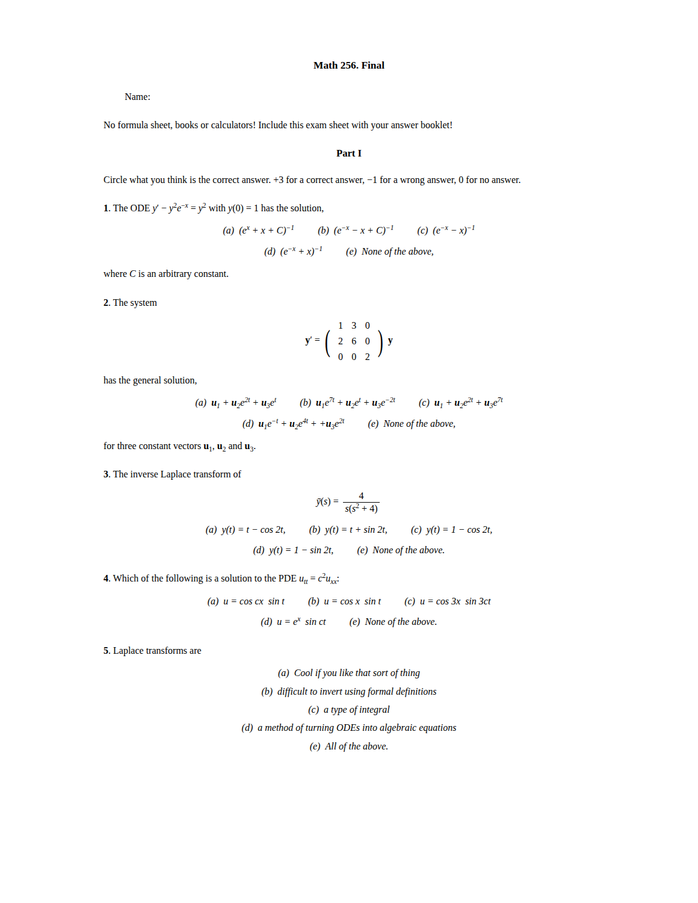Math 256. Final
Name:
No formula sheet, books or calculators! Include this exam sheet with your answer booklet!
Part I
Circle what you think is the correct answer. +3 for a correct answer, −1 for a wrong answer, 0 for no answer.
1. The ODE y′ − y2e−x = y2 with y(0) = 1 has the solution,
(a) (ex + x + C)−1 (b) (e−x − x + C)−1 (c) (e−x − x)−1
(d) (e−x + x)−1 (e) None of the above,
where C is an arbitrary constant.
2. The system
y′ = (
| 1 | 3 | 0 |
| 2 | 6 | 0 |
| 0 | 0 | 2 |
) y
has the general solution,
(a) u1 + u2e2t + u3et (b) u1e7t + u2et + u3e−2t (c) u1 + u2e2t + u3e7t
(d) u1e−t + u2e4t + +u3e2t (e) None of the above,
for three constant vectors u1, u2 and u3.
3. The inverse Laplace transform of
ȳ(s) = 4 s(s2 + 4)
(a) y(t) = t − cos 2t, (b) y(t) = t + sin 2t, (c) y(t) = 1 − cos 2t,
(d) y(t) = 1 − sin 2t, (e) None of the above.
4. Which of the following is a solution to the PDE utt = c2uxx:
(a) u = cos cx sin t (b) u = cos x sin t (c) u = cos 3x sin 3ct
(d) u = ex sin ct (e) None of the above.
5. Laplace transforms are
(a) Cool if you like that sort of thing
(b) difficult to invert using formal definitions
(c) a type of integral
(d) a method of turning ODEs into algebraic equations
(e) All of the above.